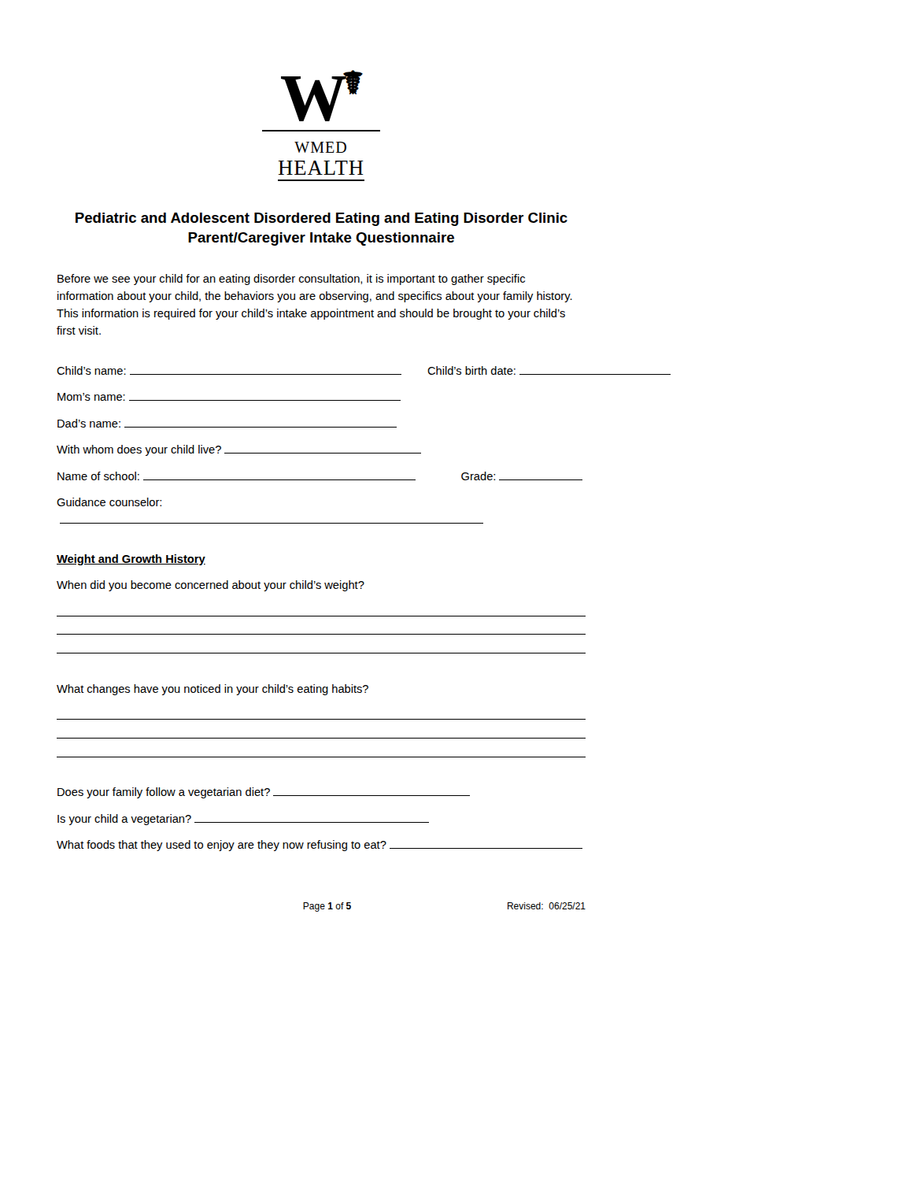W☤
WMED
HEALTH
Pediatric and Adolescent Disordered Eating and Eating Disorder Clinic Parent/Caregiver Intake Questionnaire
Before we see your child for an eating disorder consultation, it is important to gather specific information about your child, the behaviors you are observing, and specifics about your family history. This information is required for your child’s intake appointment and should be brought to your child’s first visit.
Child’s name: Child’s birth date:
Mom’s name:
Dad’s name:
With whom does your child live?
Name of school: Grade:
Guidance counselor:
Weight and Growth History
When did you become concerned about your child’s weight?
What changes have you noticed in your child’s eating habits?
Does your family follow a vegetarian diet?
Is your child a vegetarian?
What foods that they used to enjoy are they now refusing to eat?
Page 1 of 5 Revised: 06/25/21